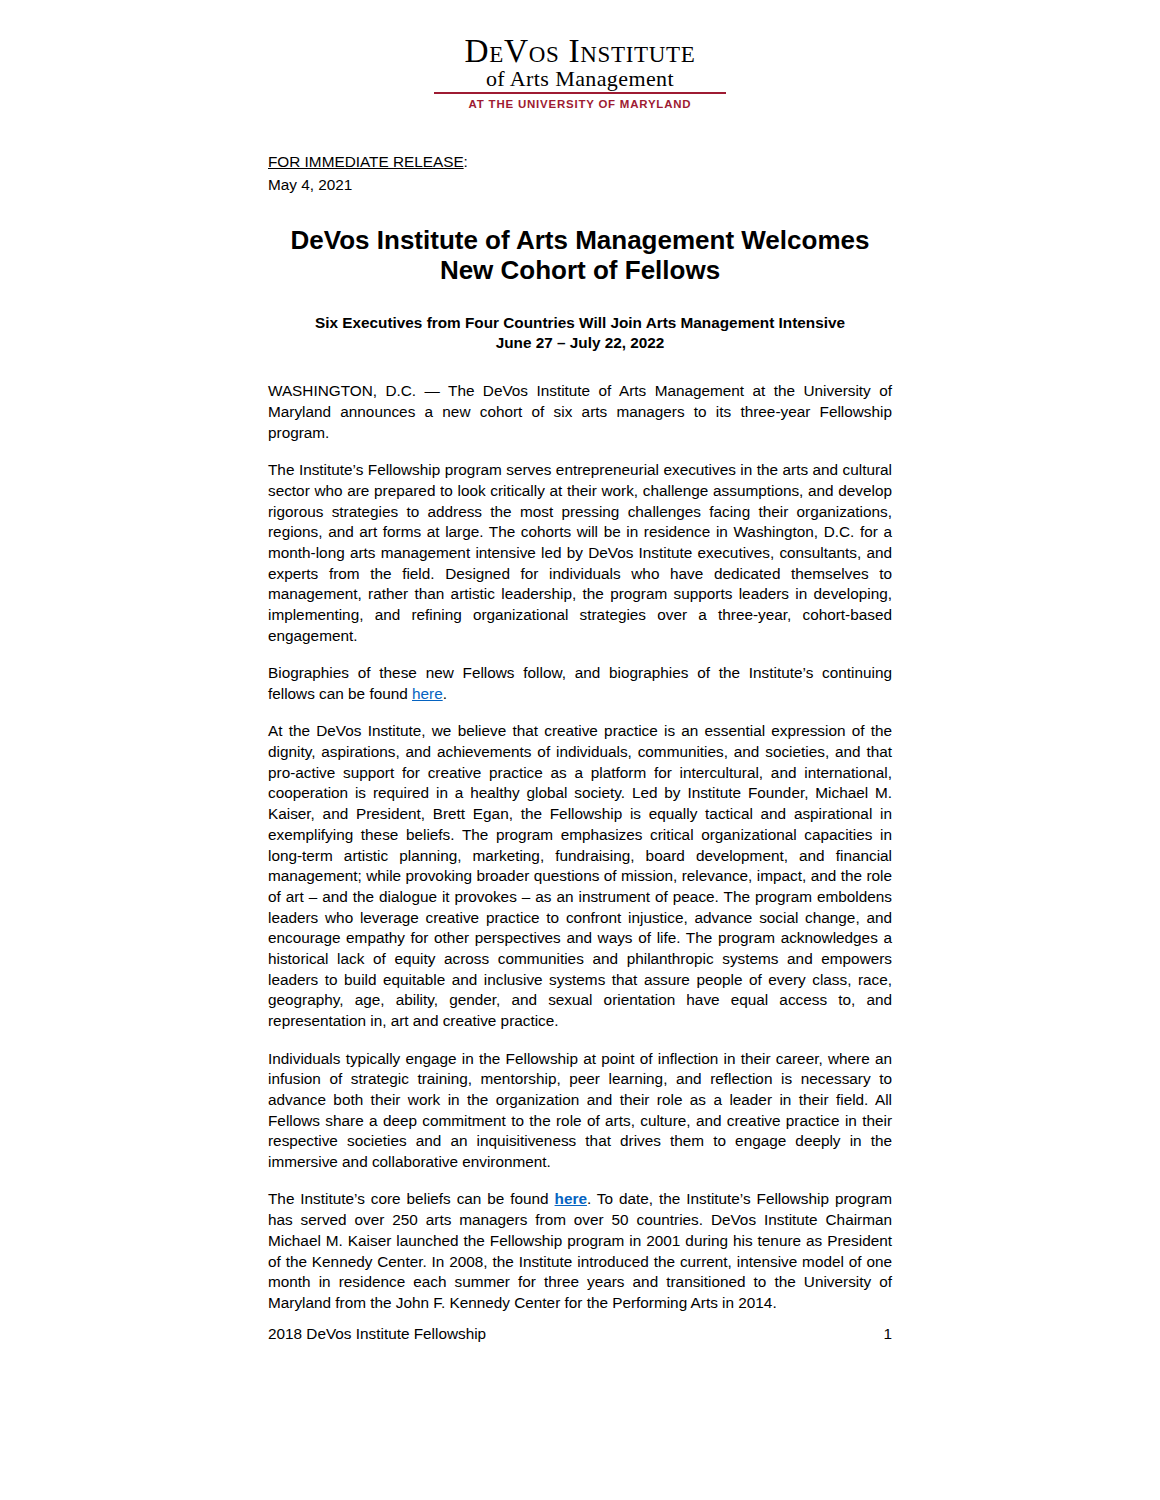DeVos Institute
of Arts Management
AT THE UNIVERSITY OF MARYLAND
FOR IMMEDIATE RELEASE:
May 4, 2021
DeVos Institute of Arts Management Welcomes
New Cohort of Fellows
Six Executives from Four Countries Will Join Arts Management Intensive
June 27 – July 22, 2022
WASHINGTON, D.C. — The DeVos Institute of Arts Management at the University of Maryland announces a new cohort of six arts managers to its three-year Fellowship program.
The Institute’s Fellowship program serves entrepreneurial executives in the arts and cultural sector who are prepared to look critically at their work, challenge assumptions, and develop rigorous strategies to address the most pressing challenges facing their organizations, regions, and art forms at large. The cohorts will be in residence in Washington, D.C. for a month-long arts management intensive led by DeVos Institute executives, consultants, and experts from the field. Designed for individuals who have dedicated themselves to management, rather than artistic leadership, the program supports leaders in developing, implementing, and refining organizational strategies over a three-year, cohort-based engagement.
Biographies of these new Fellows follow, and biographies of the Institute’s continuing fellows can be found here.
At the DeVos Institute, we believe that creative practice is an essential expression of the dignity, aspirations, and achievements of individuals, communities, and societies, and that pro-active support for creative practice as a platform for intercultural, and international, cooperation is required in a healthy global society. Led by Institute Founder, Michael M. Kaiser, and President, Brett Egan, the Fellowship is equally tactical and aspirational in exemplifying these beliefs. The program emphasizes critical organizational capacities in long-term artistic planning, marketing, fundraising, board development, and financial management; while provoking broader questions of mission, relevance, impact, and the role of art – and the dialogue it provokes – as an instrument of peace. The program emboldens leaders who leverage creative practice to confront injustice, advance social change, and encourage empathy for other perspectives and ways of life. The program acknowledges a historical lack of equity across communities and philanthropic systems and empowers leaders to build equitable and inclusive systems that assure people of every class, race, geography, age, ability, gender, and sexual orientation have equal access to, and representation in, art and creative practice.
Individuals typically engage in the Fellowship at point of inflection in their career, where an infusion of strategic training, mentorship, peer learning, and reflection is necessary to advance both their work in the organization and their role as a leader in their field. All Fellows share a deep commitment to the role of arts, culture, and creative practice in their respective societies and an inquisitiveness that drives them to engage deeply in the immersive and collaborative environment.
The Institute’s core beliefs can be found here. To date, the Institute’s Fellowship program has served over 250 arts managers from over 50 countries. DeVos Institute Chairman Michael M. Kaiser launched the Fellowship program in 2001 during his tenure as President of the Kennedy Center. In 2008, the Institute introduced the current, intensive model of one month in residence each summer for three years and transitioned to the University of Maryland from the John F. Kennedy Center for the Performing Arts in 2014.
2018 DeVos Institute Fellowship 1